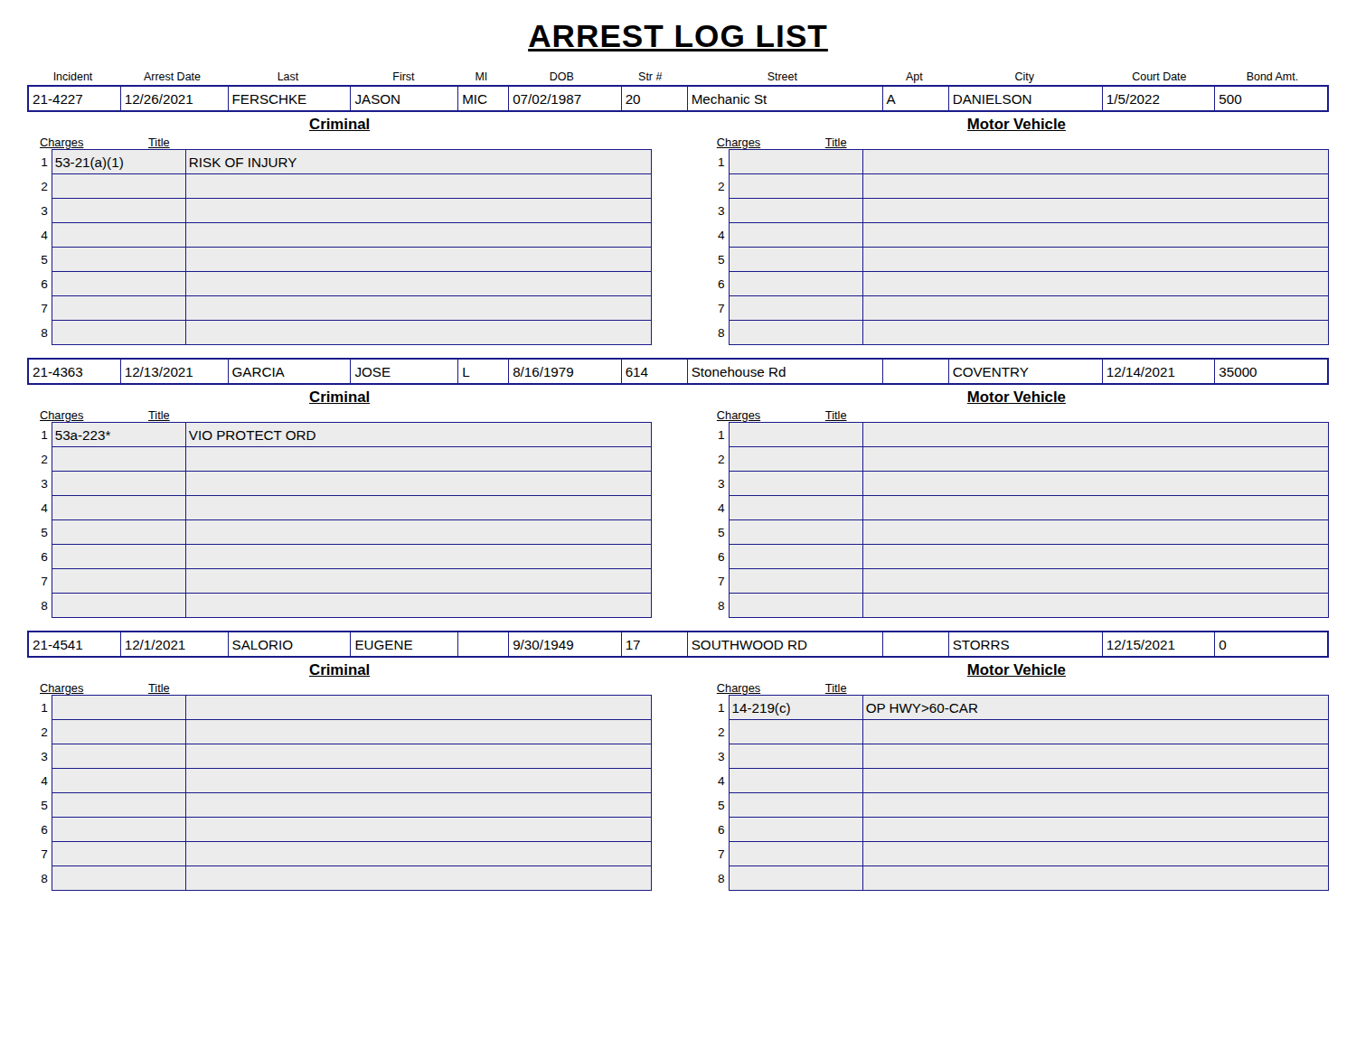ARREST LOG LIST
| Incident | Arrest Date | Last | First | MI | DOB | Str # | Street | Apt | City | Court Date | Bond Amt. |
| 21-4227 | 12/26/2021 | FERSCHKE | JASON | MIC | 07/02/1987 | 20 | Mechanic St | A | DANIELSON | 1/5/2022 | 500 |
Criminal
Charges Title
| 1 | 53-21(a)(1) | RISK OF INJURY |
| 2 | | |
| 3 | | |
| 4 | | |
| 5 | | |
| 6 | | |
| 7 | | |
| 8 | | |
Motor Vehicle
Charges Title
| 1 | | |
| 2 | | |
| 3 | | |
| 4 | | |
| 5 | | |
| 6 | | |
| 7 | | |
| 8 | | |
| 21-4363 | 12/13/2021 | GARCIA | JOSE | L | 8/16/1979 | 614 | Stonehouse Rd | | COVENTRY | 12/14/2021 | 35000 |
Criminal
Charges Title
| 1 | 53a-223* | VIO PROTECT ORD |
| 2 | | |
| 3 | | |
| 4 | | |
| 5 | | |
| 6 | | |
| 7 | | |
| 8 | | |
Motor Vehicle
Charges Title
| 1 | | |
| 2 | | |
| 3 | | |
| 4 | | |
| 5 | | |
| 6 | | |
| 7 | | |
| 8 | | |
| 21-4541 | 12/1/2021 | SALORIO | EUGENE | | 9/30/1949 | 17 | SOUTHWOOD RD | | STORRS | 12/15/2021 | 0 |
Criminal
Charges Title
| 1 | | |
| 2 | | |
| 3 | | |
| 4 | | |
| 5 | | |
| 6 | | |
| 7 | | |
| 8 | | |
Motor Vehicle
Charges Title
| 1 | 14-219(c) | OP HWY>60-CAR |
| 2 | | |
| 3 | | |
| 4 | | |
| 5 | | |
| 6 | | |
| 7 | | |
| 8 | | |